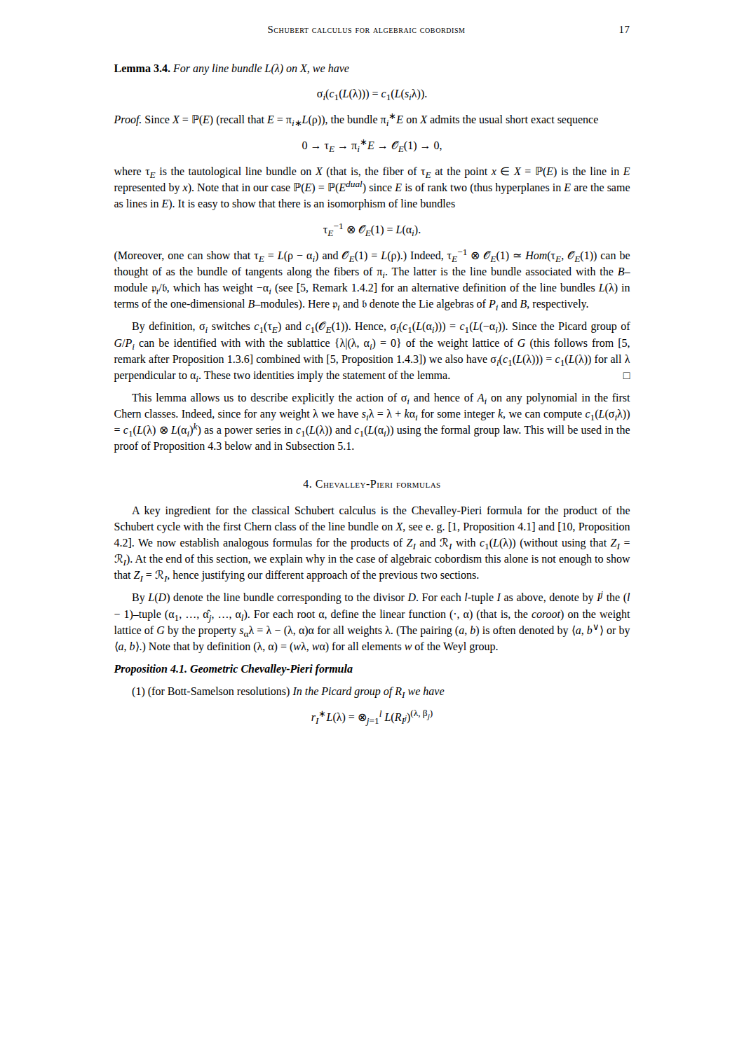Schubert calculus for algebraic cobordism 17
Lemma 3.4. For any line bundle L(λ) on X, we have
σi(c1(L(λ))) = c1(L(siλ)).
Proof. Since X = ℙ(E) (recall that E = πi∗L(ρ)), the bundle πi∗E on X admits the usual short exact sequence
0 → τE → πi∗E → 𝒪E(1) → 0,
where τE is the tautological line bundle on X (that is, the fiber of τE at the point x ∈ X = ℙ(E) is the line in E represented by x). Note that in our case ℙ(E) = ℙ(Edual) since E is of rank two (thus hyperplanes in E are the same as lines in E). It is easy to show that there is an isomorphism of line bundles
τE−1 ⊗ 𝒪E(1) = L(αi).
(Moreover, one can show that τE = L(ρ − αi) and 𝒪E(1) = L(ρ).) Indeed, τE−1 ⊗ 𝒪E(1) ≃ Hom(τE, 𝒪E(1)) can be thought of as the bundle of tangents along the fibers of πi. The latter is the line bundle associated with the B–module 𝔭i/𝔟, which has weight −αi (see [5, Remark 1.4.2] for an alternative definition of the line bundles L(λ) in terms of the one-dimensional B–modules). Here 𝔭i and 𝔟 denote the Lie algebras of Pi and B, respectively.
By definition, σi switches c1(τE) and c1(𝒪E(1)). Hence, σi(c1(L(αi))) = c1(L(−αi)). Since the Picard group of G/Pi can be identified with with the sublattice {λ|(λ, αi) = 0} of the weight lattice of G (this follows from [5, remark after Proposition 1.3.6] combined with [5, Proposition 1.4.3]) we also have σi(c1(L(λ))) = c1(L(λ)) for all λ perpendicular to αi. These two identities imply the statement of the lemma. □
This lemma allows us to describe explicitly the action of σi and hence of Ai on any polynomial in the first Chern classes. Indeed, since for any weight λ we have siλ = λ + kαi for some integer k, we can compute c1(L(σiλ)) = c1(L(λ) ⊗ L(αi)k) as a power series in c1(L(λ)) and c1(L(αi)) using the formal group law. This will be used in the proof of Proposition 4.3 below and in Subsection 5.1.
4. Chevalley-Pieri formulas
A key ingredient for the classical Schubert calculus is the Chevalley-Pieri formula for the product of the Schubert cycle with the first Chern class of the line bundle on X, see e. g. [1, Proposition 4.1] and [10, Proposition 4.2]. We now establish analogous formulas for the products of ZI and ℛI with c1(L(λ)) (without using that ZI = ℛI). At the end of this section, we explain why in the case of algebraic cobordism this alone is not enough to show that ZI = ℛI, hence justifying our different approach of the previous two sections.
By L(D) denote the line bundle corresponding to the divisor D. For each l-tuple I as above, denote by Ij the (l − 1)–tuple (α1, …, α̂j, …, αl). For each root α, define the linear function (·, α) (that is, the coroot) on the weight lattice of G by the property sαλ = λ − (λ, α)α for all weights λ. (The pairing (a, b) is often denoted by ⟨a, b∨⟩ or by ⟨a, b⟩.) Note that by definition (λ, α) = (wλ, wα) for all elements w of the Weyl group.
Proposition 4.1. Geometric Chevalley-Pieri formula
(1) (for Bott-Samelson resolutions) In the Picard group of RI we have
rI∗L(λ) = ⊗j=1l L(RIj)(λ, βj)